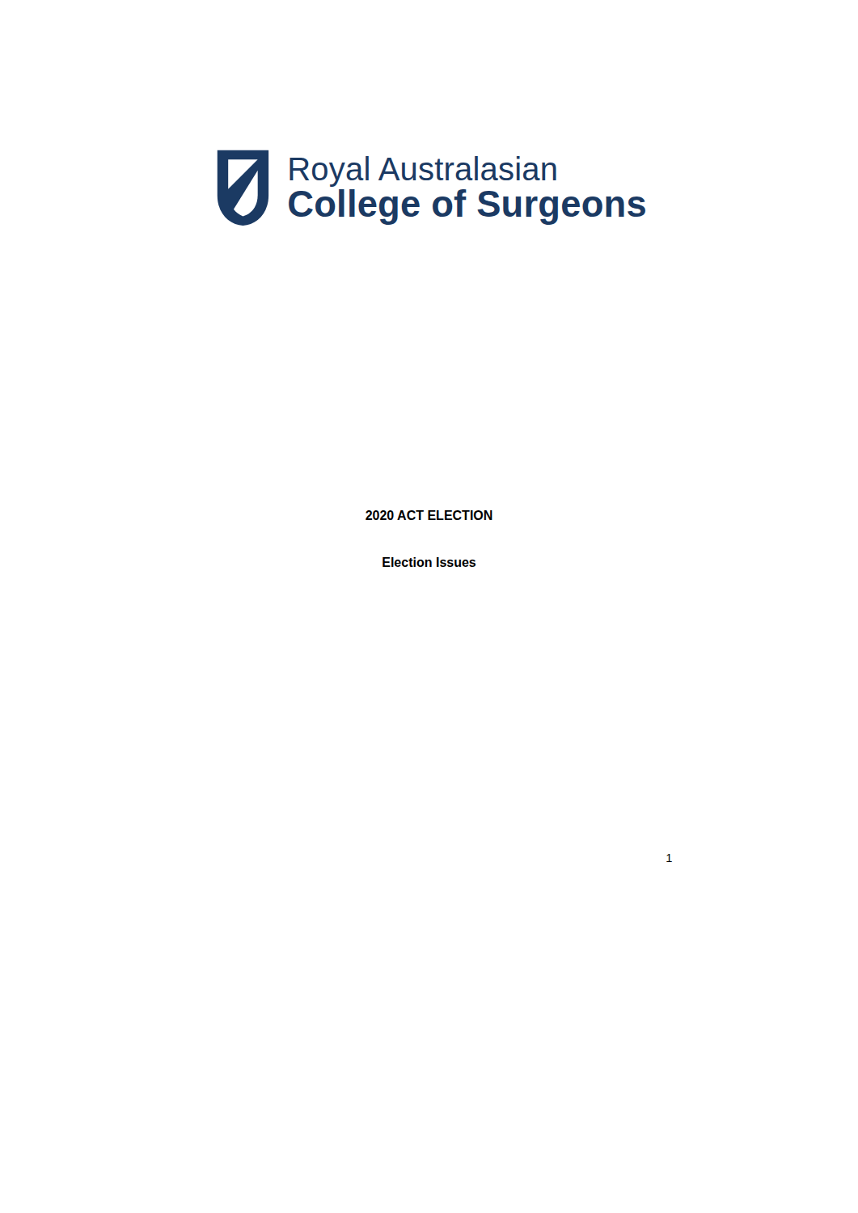Royal Australasian
College of Surgeons
2020 ACT ELECTION
Election Issues
1